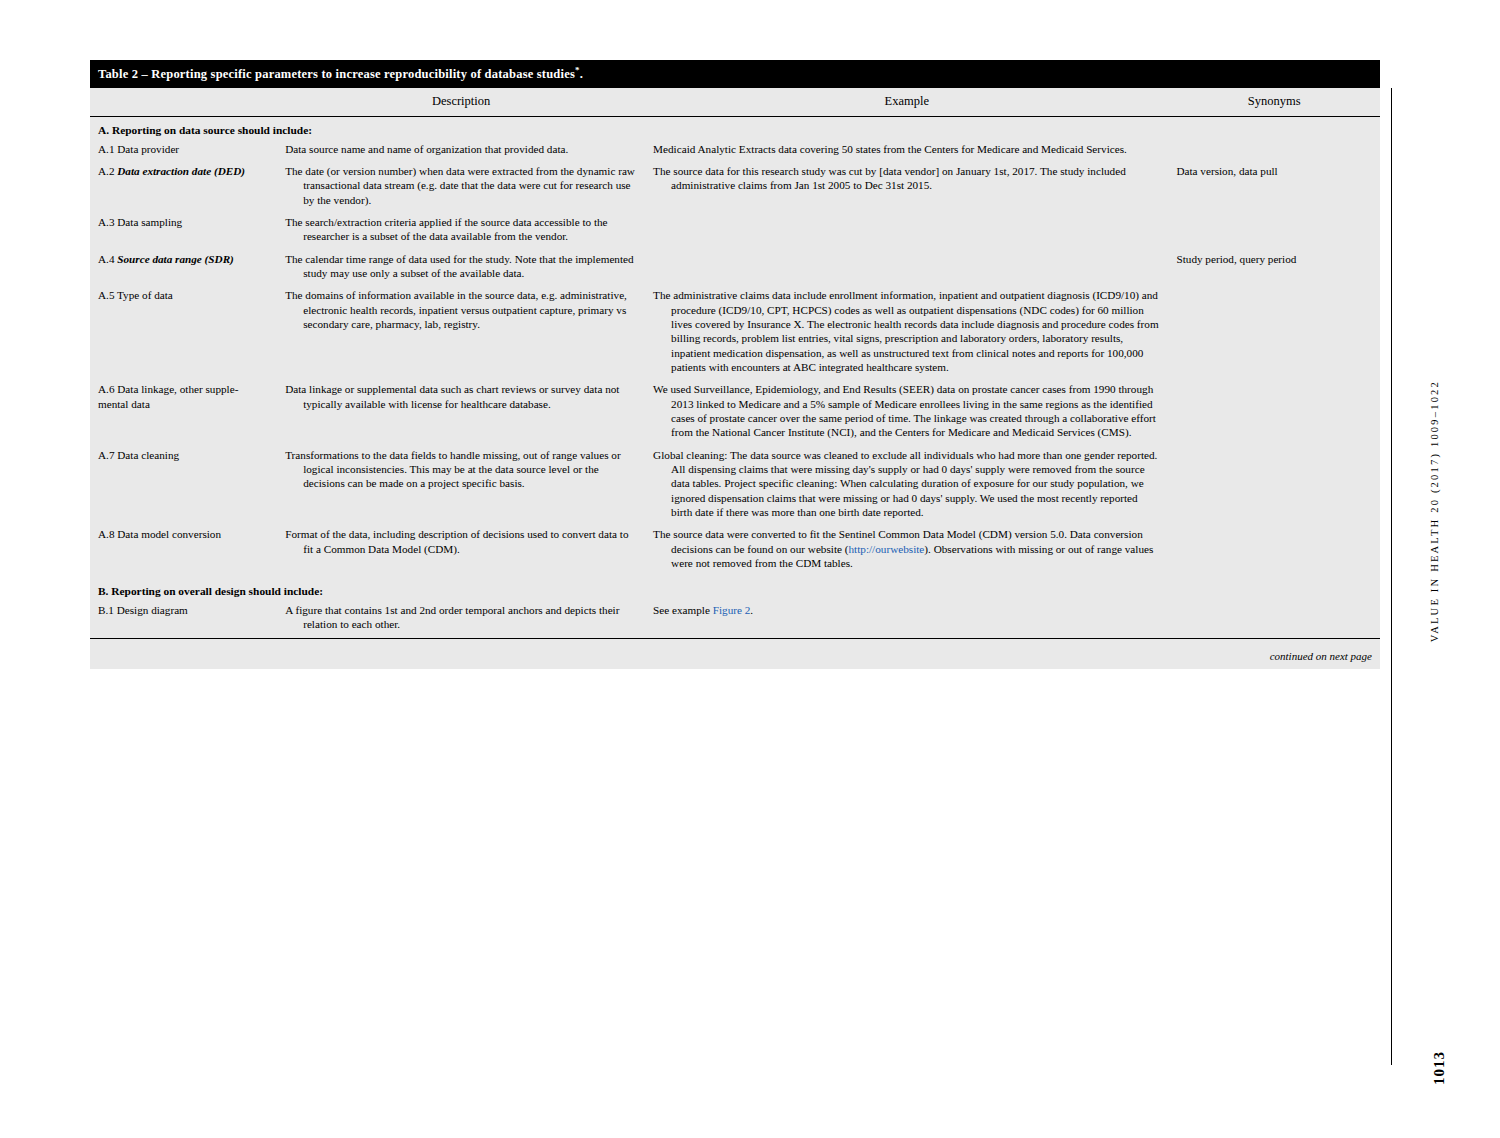VALUE IN HEALTH 20 (2017) 1009–1022
1013
Table 2 – Reporting specific parameters to increase reproducibility of database studies*.
| | Description | Example | Synonyms |
| --- | --- | --- | --- |
| A. Reporting on data source should include: |
| A.1 Data provider | Data source name and name of organization that provided data. | Medicaid Analytic Extracts data covering 50 states from the Centers for Medicare and Medicaid Services. | |
| A.2 Data extraction date (DED) | The date (or version number) when data were extracted from the dynamic raw transactional data stream (e.g. date that the data were cut for research use by the vendor). | The source data for this research study was cut by [data vendor] on January 1st, 2017. The study included administrative claims from Jan 1st 2005 to Dec 31st 2015. | Data version, data pull |
| A.3 Data sampling | The search/extraction criteria applied if the source data accessible to the researcher is a subset of the data available from the vendor. | | |
| A.4 Source data range (SDR) | The calendar time range of data used for the study. Note that the implemented study may use only a subset of the available data. | | Study period, query period |
| A.5 Type of data | The domains of information available in the source data, e.g. administrative, electronic health records, inpatient versus outpatient capture, primary vs secondary care, pharmacy, lab, registry. | The administrative claims data include enrollment information, inpatient and outpatient diagnosis (ICD9/10) and procedure (ICD9/10, CPT, HCPCS) codes as well as outpatient dispensations (NDC codes) for 60 million lives covered by Insurance X. The electronic health records data include diagnosis and procedure codes from billing records, problem list entries, vital signs, prescription and laboratory orders, laboratory results, inpatient medication dispensation, as well as unstructured text from clinical notes and reports for 100,000 patients with encounters at ABC integrated healthcare system. | |
| A.6 Data linkage, other supple- mental data | Data linkage or supplemental data such as chart reviews or survey data not typically available with license for healthcare database. | We used Surveillance, Epidemiology, and End Results (SEER) data on prostate cancer cases from 1990 through 2013 linked to Medicare and a 5% sample of Medicare enrollees living in the same regions as the identified cases of prostate cancer over the same period of time. The linkage was created through a collaborative effort from the National Cancer Institute (NCI), and the Centers for Medicare and Medicaid Services (CMS). | |
| A.7 Data cleaning | Transformations to the data fields to handle missing, out of range values or logical inconsistencies. This may be at the data source level or the decisions can be made on a project specific basis. | Global cleaning: The data source was cleaned to exclude all individuals who had more than one gender reported. All dispensing claims that were missing day's supply or had 0 days' supply were removed from the source data tables. Project specific cleaning: When calculating duration of exposure for our study population, we ignored dispensation claims that were missing or had 0 days' supply. We used the most recently reported birth date if there was more than one birth date reported. | |
| A.8 Data model conversion | Format of the data, including description of decisions used to convert data to fit a Common Data Model (CDM). | The source data were converted to fit the Sentinel Common Data Model (CDM) version 5.0. Data conversion decisions can be found on our website ( http://ourwebsite ). Observations with missing or out of range values were not removed from the CDM tables. | |
| B. Reporting on overall design should include: |
| B.1 Design diagram | A figure that contains 1st and 2nd order temporal anchors and depicts their relation to each other. | See example Figure 2 . | |
| continued on next page |